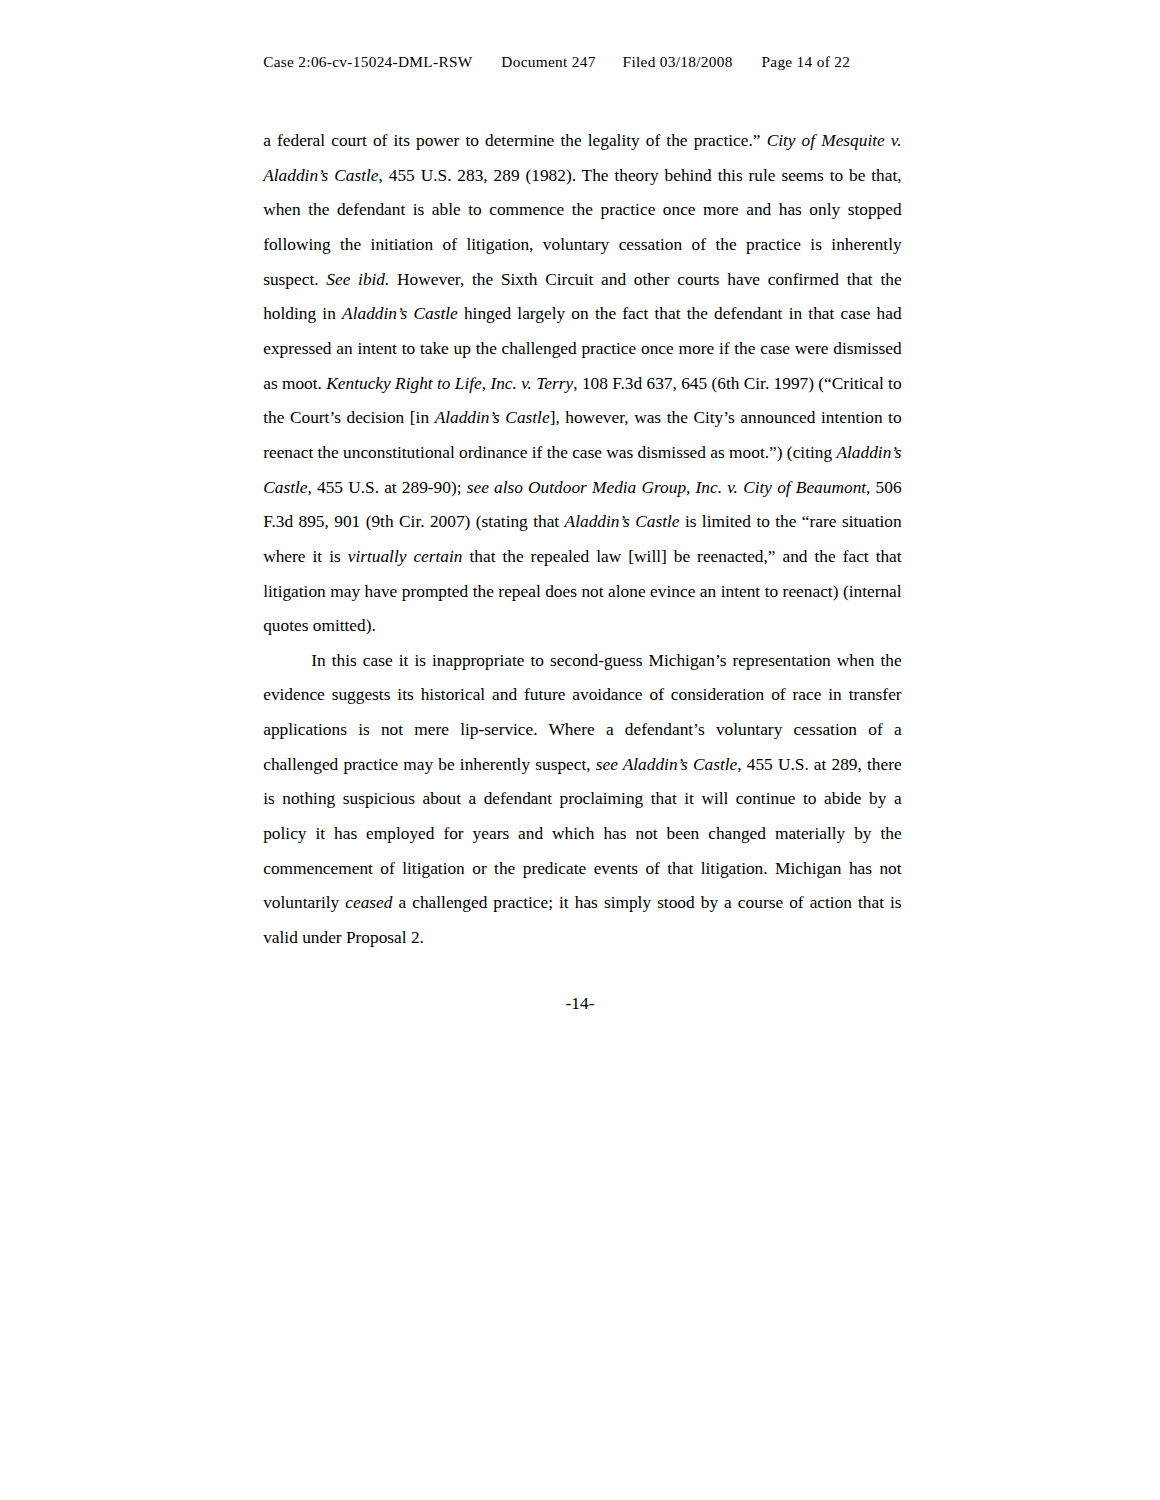Case 2:06-cv-15024-DML-RSW Document 247 Filed 03/18/2008 Page 14 of 22
a federal court of its power to determine the legality of the practice.” City of Mesquite v. Aladdin’s Castle, 455 U.S. 283, 289 (1982). The theory behind this rule seems to be that, when the defendant is able to commence the practice once more and has only stopped following the initiation of litigation, voluntary cessation of the practice is inherently suspect. See ibid. However, the Sixth Circuit and other courts have confirmed that the holding in Aladdin’s Castle hinged largely on the fact that the defendant in that case had expressed an intent to take up the challenged practice once more if the case were dismissed as moot. Kentucky Right to Life, Inc. v. Terry, 108 F.3d 637, 645 (6th Cir. 1997) (“Critical to the Court’s decision [in Aladdin’s Castle], however, was the City’s announced intention to reenact the unconstitutional ordinance if the case was dismissed as moot.”) (citing Aladdin’s Castle, 455 U.S. at 289-90); see also Outdoor Media Group, Inc. v. City of Beaumont, 506 F.3d 895, 901 (9th Cir. 2007) (stating that Aladdin’s Castle is limited to the “rare situation where it is virtually certain that the repealed law [will] be reenacted,” and the fact that litigation may have prompted the repeal does not alone evince an intent to reenact) (internal quotes omitted).
In this case it is inappropriate to second-guess Michigan’s representation when the evidence suggests its historical and future avoidance of consideration of race in transfer applications is not mere lip-service. Where a defendant’s voluntary cessation of a challenged practice may be inherently suspect, see Aladdin’s Castle, 455 U.S. at 289, there is nothing suspicious about a defendant proclaiming that it will continue to abide by a policy it has employed for years and which has not been changed materially by the commencement of litigation or the predicate events of that litigation. Michigan has not voluntarily ceased a challenged practice; it has simply stood by a course of action that is valid under Proposal 2.
-14-